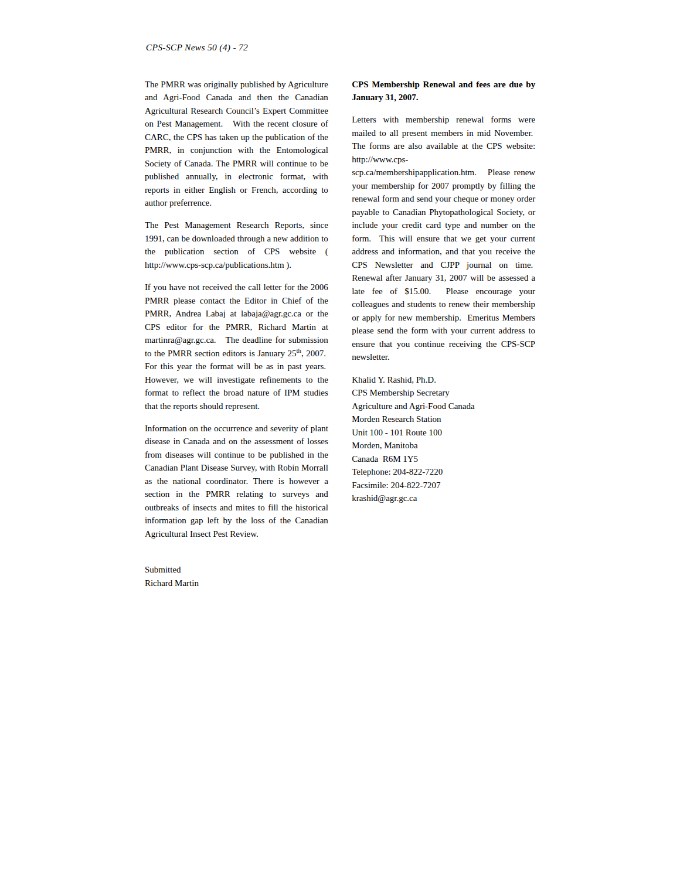CPS-SCP News 50 (4) - 72
The PMRR was originally published by Agriculture and Agri-Food Canada and then the Canadian Agricultural Research Council’s Expert Committee on Pest Management. With the recent closure of CARC, the CPS has taken up the publication of the PMRR, in conjunction with the Entomological Society of Canada. The PMRR will continue to be published annually, in electronic format, with reports in either English or French, according to author preferrence.
The Pest Management Research Reports, since 1991, can be downloaded through a new addition to the publication section of CPS website ( http://www.cps-scp.ca/publications.htm ).
If you have not received the call letter for the 2006 PMRR please contact the Editor in Chief of the PMRR, Andrea Labaj at labaja@agr.gc.ca or the CPS editor for the PMRR, Richard Martin at martinra@agr.gc.ca. The deadline for submission to the PMRR section editors is January 25th, 2007. For this year the format will be as in past years. However, we will investigate refinements to the format to reflect the broad nature of IPM studies that the reports should represent.
Information on the occurrence and severity of plant disease in Canada and on the assessment of losses from diseases will continue to be published in the Canadian Plant Disease Survey, with Robin Morrall as the national coordinator. There is however a section in the PMRR relating to surveys and outbreaks of insects and mites to fill the historical information gap left by the loss of the Canadian Agricultural Insect Pest Review.
Submitted
Richard Martin
CPS Membership Renewal and fees are due by January 31, 2007.
Letters with membership renewal forms were mailed to all present members in mid November. The forms are also available at the CPS website: http://www.cps-scp.ca/membershipapplication.htm. Please renew your membership for 2007 promptly by filling the renewal form and send your cheque or money order payable to Canadian Phytopathological Society, or include your credit card type and number on the form. This will ensure that we get your current address and information, and that you receive the CPS Newsletter and CJPP journal on time. Renewal after January 31, 2007 will be assessed a late fee of $15.00. Please encourage your colleagues and students to renew their membership or apply for new membership. Emeritus Members please send the form with your current address to ensure that you continue receiving the CPS-SCP newsletter.
Khalid Y. Rashid, Ph.D.
CPS Membership Secretary
Agriculture and Agri-Food Canada
Morden Research Station
Unit 100 - 101 Route 100
Morden, Manitoba
Canada R6M 1Y5
Telephone: 204-822-7220
Facsimile: 204-822-7207
krashid@agr.gc.ca